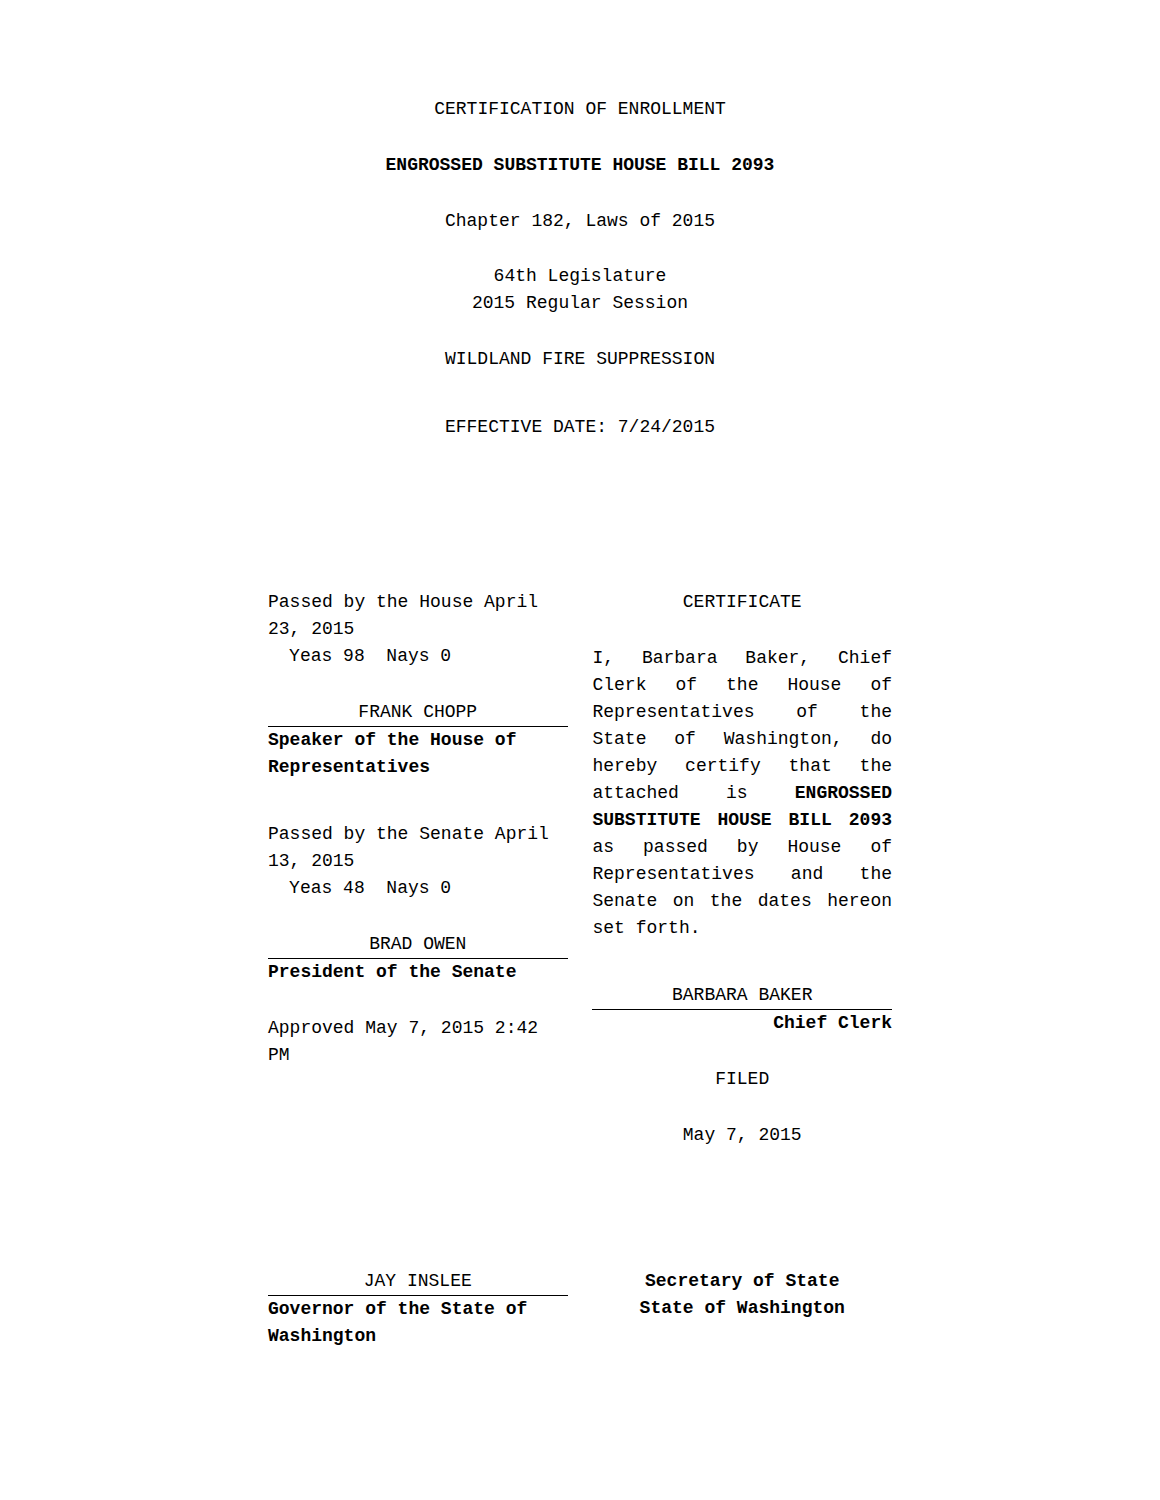CERTIFICATION OF ENROLLMENT
ENGROSSED SUBSTITUTE HOUSE BILL 2093
Chapter 182, Laws of 2015
64th Legislature
2015 Regular Session
WILDLAND FIRE SUPPRESSION
EFFECTIVE DATE: 7/24/2015
| Passed by the House April 23, 2015 Yeas 98 Nays 0 FRANK CHOPP Speaker of the House of Representatives Passed by the Senate April 13, 2015 Yeas 48 Nays 0 BRAD OWEN President of the Senate Approved May 7, 2015 2:42 PM | | CERTIFICATE I, Barbara Baker, Chief Clerk of the House of Representatives of the State of Washington, do hereby certify that the attached is ENGROSSED SUBSTITUTE HOUSE BILL 2093 as passed by House of Representatives and the Senate on the dates hereon set forth. BARBARA BAKER Chief Clerk FILED May 7, 2015 |
| JAY INSLEE Governor of the State of Washington | | Secretary of State State of Washington |